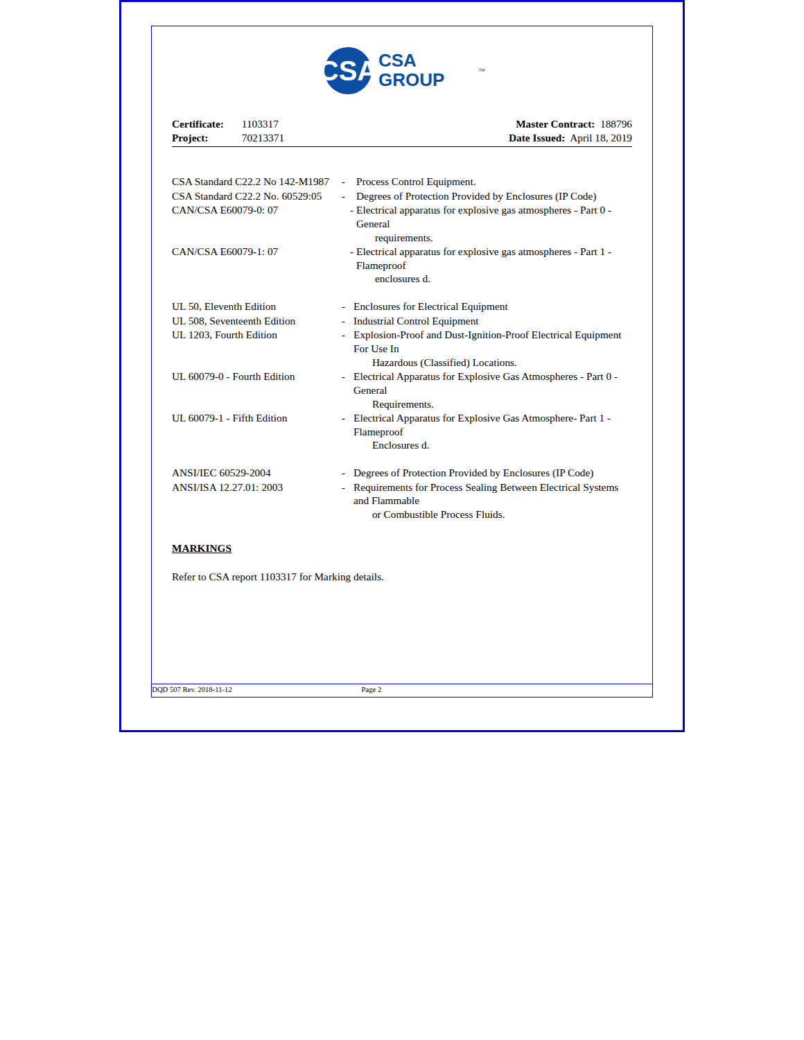CSA CSA GROUP ™
| Certificate: | 1103317 | Master Contract: 188796 |
| Project: | 70213371 | Date Issued: April 18, 2019 |
| CSA Standard C22.2 No 142-M1987 | - | Process Control Equipment. |
| CSA Standard C22.2 No. 60529:05 | - | Degrees of Protection Provided by Enclosures (IP Code) |
| CAN/CSA E60079-0: 07 | - | Electrical apparatus for explosive gas atmospheres - Part 0 - General requirements. |
| CAN/CSA E60079-1: 07 | - | Electrical apparatus for explosive gas atmospheres - Part 1 - Flameproof enclosures d. |
| UL 50, Eleventh Edition | - | Enclosures for Electrical Equipment |
| UL 508, Seventeenth Edition | - | Industrial Control Equipment |
| UL 1203, Fourth Edition | - | Explosion-Proof and Dust-Ignition-Proof Electrical Equipment For Use In Hazardous (Classified) Locations. |
| UL 60079-0 - Fourth Edition | - | Electrical Apparatus for Explosive Gas Atmospheres - Part 0 - General Requirements. |
| UL 60079-1 - Fifth Edition | - | Electrical Apparatus for Explosive Gas Atmosphere- Part 1 - Flameproof Enclosures d. |
| ANSI/IEC 60529-2004 | - | Degrees of Protection Provided by Enclosures (IP Code) |
| ANSI/ISA 12.27.01: 2003 | - | Requirements for Process Sealing Between Electrical Systems and Flammable or Combustible Process Fluids. |
MARKINGS
Refer to CSA report 1103317 for Marking details.
DQD 507 Rev. 2018-11-12
Page 2